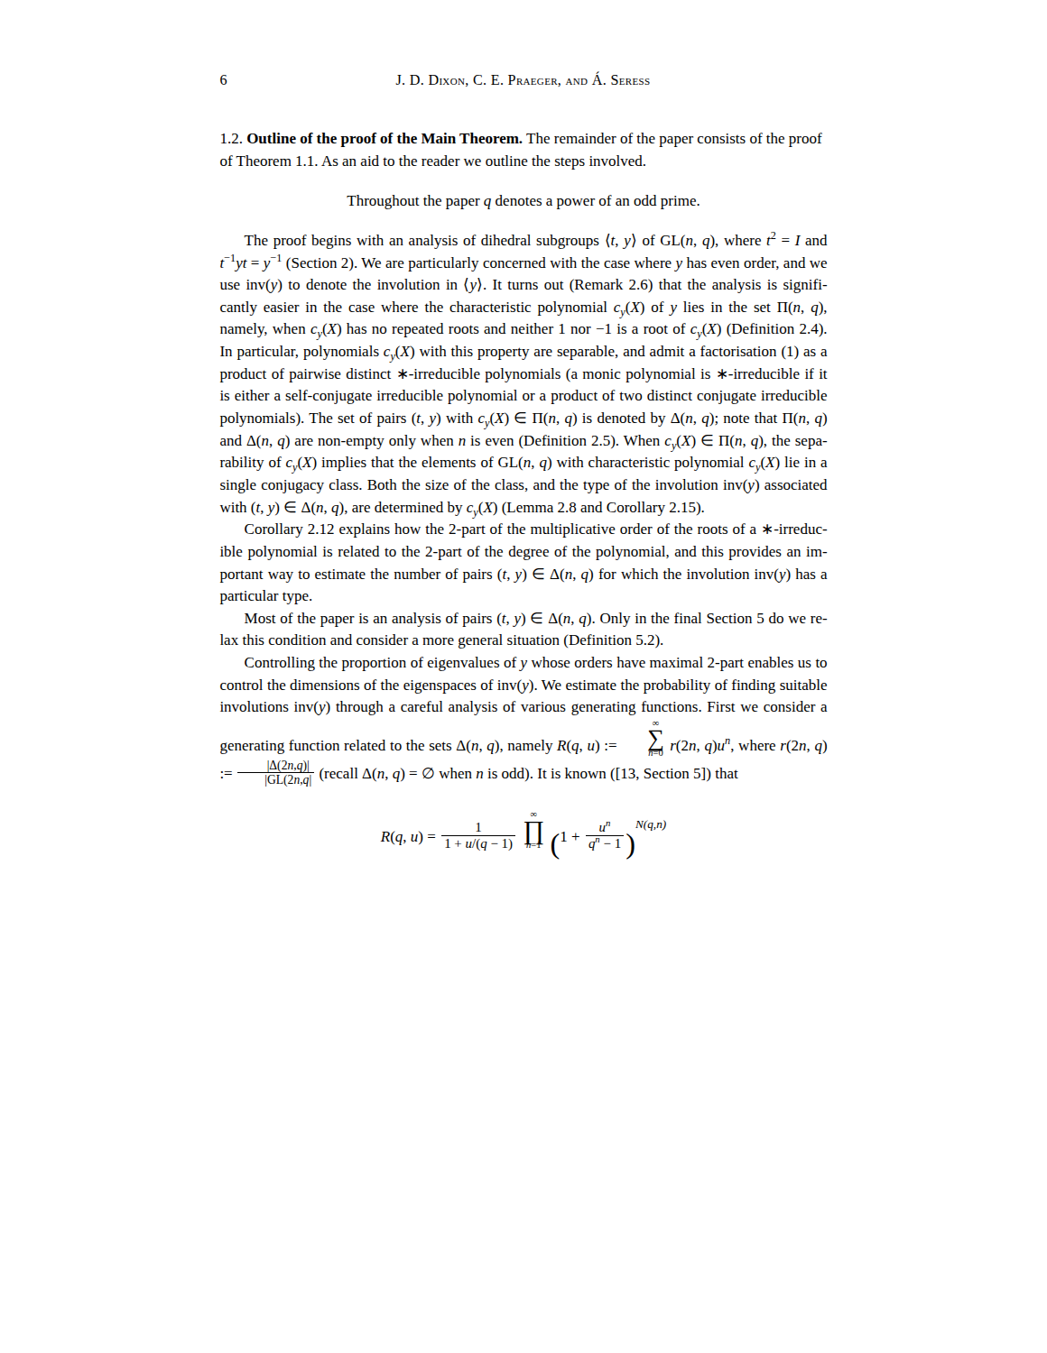6 J. D. Dixon, C. E. Praeger, and Á. Seress
1.2. Outline of the proof of the Main Theorem.
The remainder of the paper consists of the proof of Theorem 1.1. As an aid to the reader we outline the steps involved.
Throughout the paper q denotes a power of an odd prime.
The proof begins with an analysis of dihedral subgroups ⟨t, y⟩ of GL(n, q), where t2 = I and t−1yt = y−1 (Section 2). We are particularly concerned with the case where y has even order, and we use inv(y) to denote the involution in ⟨y⟩. It turns out (Remark 2.6) that the analysis is significantly easier in the case where the characteristic polynomial cy(X) of y lies in the set Π(n, q), namely, when cy(X) has no repeated roots and neither 1 nor −1 is a root of cy(X) (Definition 2.4). In particular, polynomials cy(X) with this property are separable, and admit a factorisation (1) as a product of pairwise distinct ∗-irreducible polynomials (a monic polynomial is ∗-irreducible if it is either a self-conjugate irreducible polynomial or a product of two distinct conjugate irreducible polynomials). The set of pairs (t, y) with cy(X) ∈ Π(n, q) is denoted by Δ(n, q); note that Π(n, q) and Δ(n, q) are non-empty only when n is even (Definition 2.5). When cy(X) ∈ Π(n, q), the separability of cy(X) implies that the elements of GL(n, q) with characteristic polynomial cy(X) lie in a single conjugacy class. Both the size of the class, and the type of the involution inv(y) associated with (t, y) ∈ Δ(n, q), are determined by cy(X) (Lemma 2.8 and Corollary 2.15).
Corollary 2.12 explains how the 2-part of the multiplicative order of the roots of a ∗-irreducible polynomial is related to the 2-part of the degree of the polynomial, and this provides an important way to estimate the number of pairs (t, y) ∈ Δ(n, q) for which the involution inv(y) has a particular type.
Most of the paper is an analysis of pairs (t, y) ∈ Δ(n, q). Only in the final Section 5 do we relax this condition and consider a more general situation (Definition 5.2).
Controlling the proportion of eigenvalues of y whose orders have maximal 2-part enables us to control the dimensions of the eigenspaces of inv(y). We estimate the probability of finding suitable involutions inv(y) through a careful analysis of various generating functions. First we consider a generating function related to the sets Δ(n, q), namely R(q, u) := ∞∑n=0 r(2n, q)un, where r(2n, q) := |Δ(2n,q)||GL(2n,q| (recall Δ(n, q) = ∅ when n is odd). It is known ([13, Section 5]) that
R(q, u) = 11 + u/(q − 1) ∞∏n=1 (1 + un qn − 1) N(q,n)